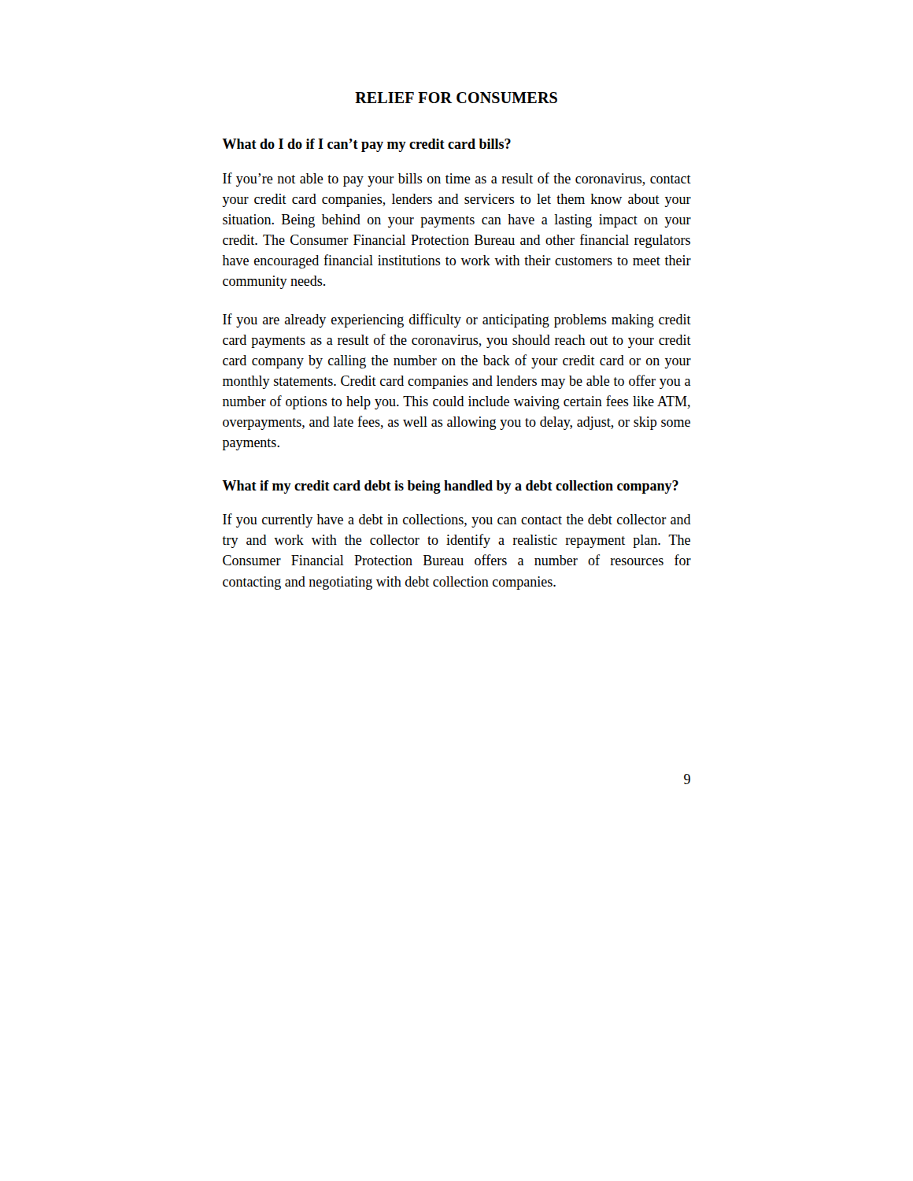RELIEF FOR CONSUMERS
What do I do if I can’t pay my credit card bills?
If you’re not able to pay your bills on time as a result of the coronavirus, contact your credit card companies, lenders and servicers to let them know about your situation. Being behind on your payments can have a lasting impact on your credit. The Consumer Financial Protection Bureau and other financial regulators have encouraged financial institutions to work with their customers to meet their community needs.
If you are already experiencing difficulty or anticipating problems making credit card payments as a result of the coronavirus, you should reach out to your credit card company by calling the number on the back of your credit card or on your monthly statements. Credit card companies and lenders may be able to offer you a number of options to help you. This could include waiving certain fees like ATM, overpayments, and late fees, as well as allowing you to delay, adjust, or skip some payments.
What if my credit card debt is being handled by a debt collection company?
If you currently have a debt in collections, you can contact the debt collector and try and work with the collector to identify a realistic repayment plan. The Consumer Financial Protection Bureau offers a number of resources for contacting and negotiating with debt collection companies.
9